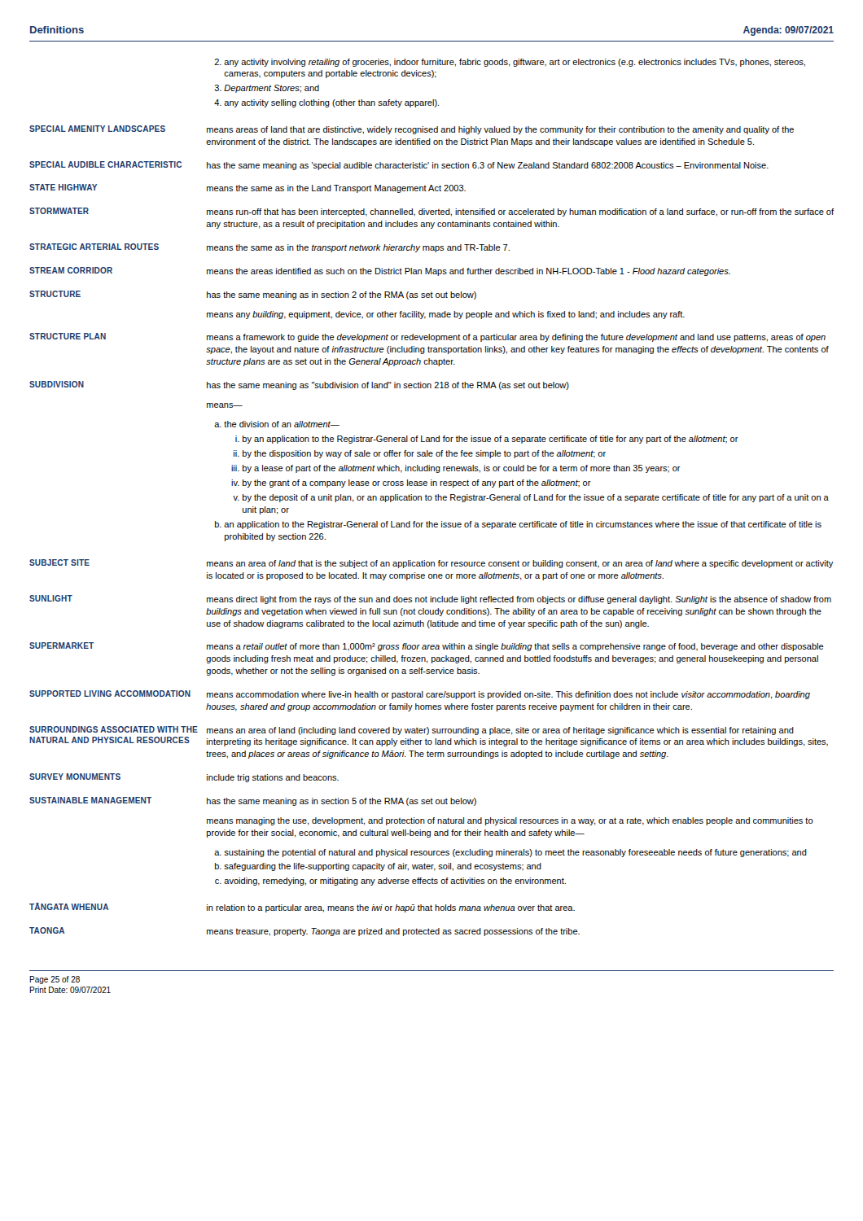Definitions
Agenda: 09/07/2021
| | any activity involving retailing of groceries, indoor furniture, fabric goods, giftware, art or electronics (e.g. electronics includes TVs, phones, stereos, cameras, computers and portable electronic devices); Department Store s; and any activity selling clothing (other than safety apparel). |
| SPECIAL AMENITY LANDSCAPES | means areas of land that are distinctive, widely recognised and highly valued by the community for their contribution to the amenity and quality of the environment of the district. The landscapes are identified on the District Plan Maps and their landscape values are identified in Schedule 5. |
| SPECIAL AUDIBLE CHARACTERISTIC | has the same meaning as 'special audible characteristic' in section 6.3 of New Zealand Standard 6802:2008 Acoustics – Environmental Noise. |
| STATE HIGHWAY | means the same as in the Land Transport Management Act 2003. |
| STORMWATER | means run-off that has been intercepted, channelled, diverted, intensified or accelerated by human modification of a land surface, or run-off from the surface of any structure, as a result of precipitation and includes any contaminants contained within. |
| STRATEGIC ARTERIAL ROUTES | means the same as in the transport network hierarchy maps and TR-Table 7. |
| STREAM CORRIDOR | means the areas identified as such on the District Plan Maps and further described in NH-FLOOD-Table 1 - Flood hazard categories. |
| STRUCTURE | has the same meaning as in section 2 of the RMA (as set out below) means any building , equipment, device, or other facility, made by people and which is fixed to land; and includes any raft. |
| STRUCTURE PLAN | means a framework to guide the development or redevelopment of a particular area by defining the future development and land use patterns, areas of open space , the layout and nature of infrastructure (including transportation links), and other key features for managing the effect s of development . The contents of structure plans are as set out in the General Approach chapter. |
| SUBDIVISION | has the same meaning as "subdivision of land" in section 218 of the RMA (as set out below) means— the division of an allotment — by an application to the Registrar-General of Land for the issue of a separate certificate of title for any part of the allotment ; or by the disposition by way of sale or offer for sale of the fee simple to part of the allotment ; or by a lease of part of the allotment which, including renewals, is or could be for a term of more than 35 years; or by the grant of a company lease or cross lease in respect of any part of the allotment ; or by the deposit of a unit plan, or an application to the Registrar-General of Land for the issue of a separate certificate of title for any part of a unit on a unit plan; or an application to the Registrar-General of Land for the issue of a separate certificate of title in circumstances where the issue of that certificate of title is prohibited by section 226. |
| SUBJECT SITE | means an area of land that is the subject of an application for resource consent or building consent, or an area of land where a specific development or activity is located or is proposed to be located. It may comprise one or more allotments , or a part of one or more allotments . |
| SUNLIGHT | means direct light from the rays of the sun and does not include light reflected from objects or diffuse general daylight. Sunlight is the absence of shadow from buildings and vegetation when viewed in full sun (not cloudy conditions). The ability of an area to be capable of receiving sunlight can be shown through the use of shadow diagrams calibrated to the local azimuth (latitude and time of year specific path of the sun) angle. |
| SUPERMARKET | means a retail outlet of more than 1,000m² gross floor area within a single building that sells a comprehensive range of food, beverage and other disposable goods including fresh meat and produce; chilled, frozen, packaged, canned and bottled foodstuffs and beverages; and general housekeeping and personal goods, whether or not the selling is organised on a self-service basis. |
| SUPPORTED LIVING ACCOMMODATION | means accommodation where live-in health or pastoral care/support is provided on-site. This definition does not include visitor accommodation , boarding houses, shared and group accommodation or family homes where foster parents receive payment for children in their care. |
| SURROUNDINGS ASSOCIATED WITH THE NATURAL AND PHYSICAL RESOURCES | means an area of land (including land covered by water) surrounding a place, site or area of heritage significance which is essential for retaining and interpreting its heritage significance. It can apply either to land which is integral to the heritage significance of items or an area which includes buildings, sites, trees, and places or areas of significance to Māori . The term surroundings is adopted to include curtilage and setting . |
| SURVEY MONUMENTS | include trig stations and beacons. |
| SUSTAINABLE MANAGEMENT | has the same meaning as in section 5 of the RMA (as set out below) means managing the use, development, and protection of natural and physical resources in a way, or at a rate, which enables people and communities to provide for their social, economic, and cultural well-being and for their health and safety while— sustaining the potential of natural and physical resources (excluding minerals) to meet the reasonably foreseeable needs of future generations; and safeguarding the life-supporting capacity of air, water, soil, and ecosystems; and avoiding, remedying, or mitigating any adverse effects of activities on the environment. |
| TĀNGATA WHENUA | in relation to a particular area, means the iwi or hapū that holds mana whenua over that area. |
| TAONGA | means treasure, property. Taonga are prized and protected as sacred possessions of the tribe. |
Page 25 of 28
Print Date: 09/07/2021